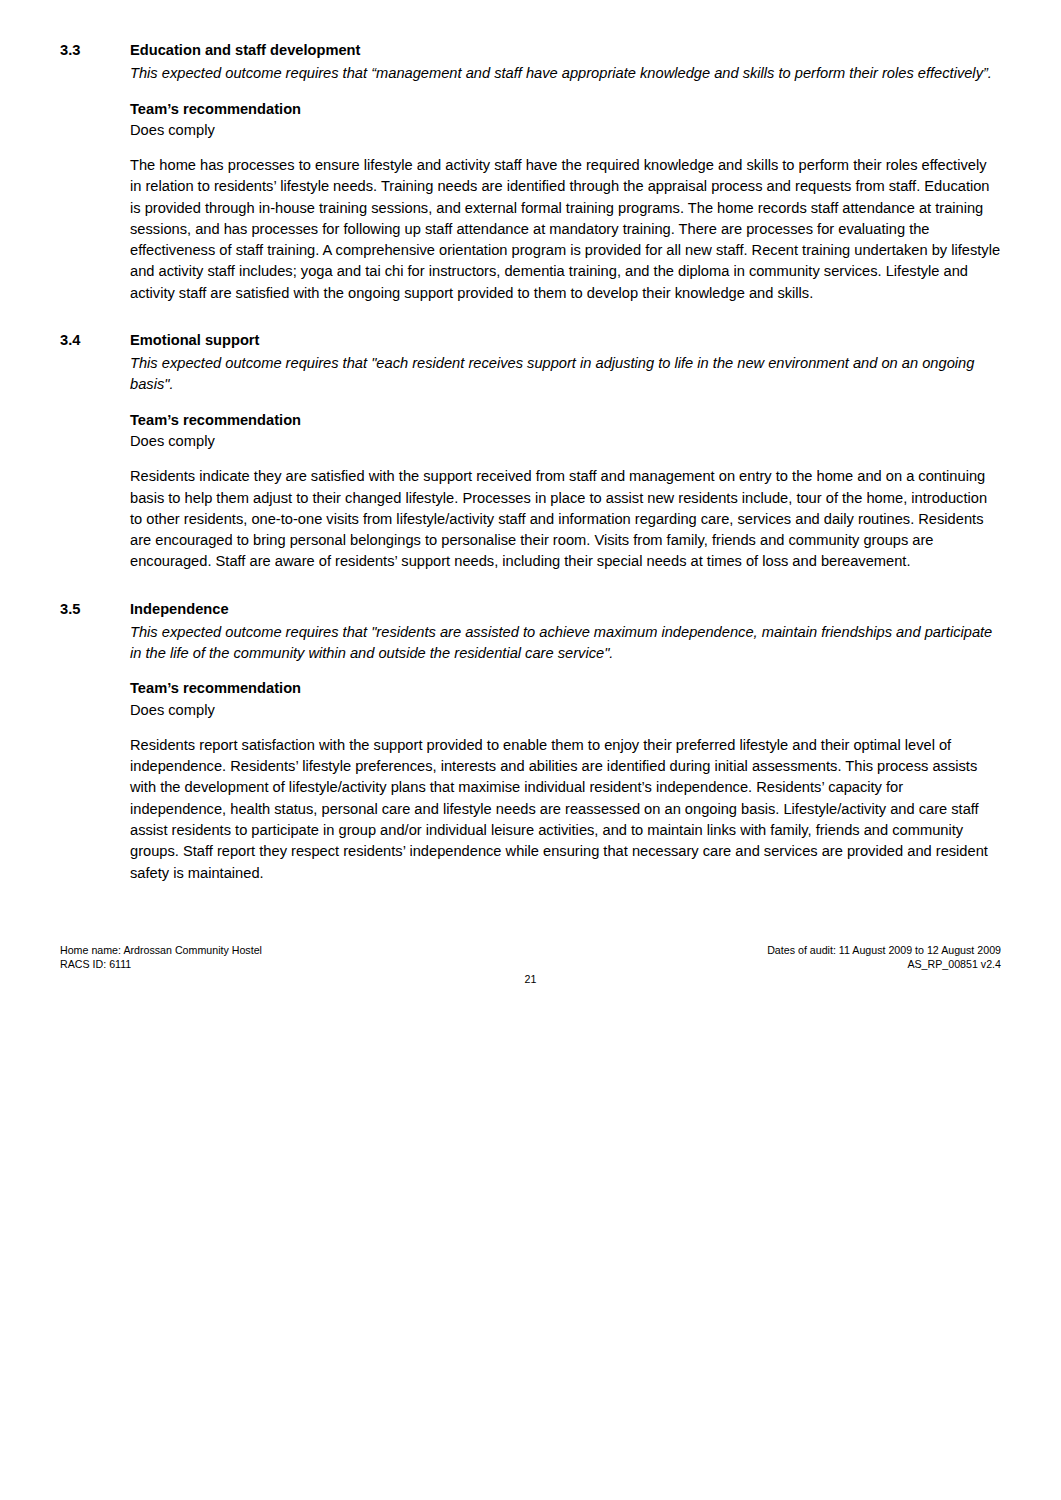3.3
Education and staff development
This expected outcome requires that “management and staff have appropriate knowledge and skills to perform their roles effectively”.
Team’s recommendation
Does comply
The home has processes to ensure lifestyle and activity staff have the required knowledge and skills to perform their roles effectively in relation to residents’ lifestyle needs. Training needs are identified through the appraisal process and requests from staff. Education is provided through in-house training sessions, and external formal training programs. The home records staff attendance at training sessions, and has processes for following up staff attendance at mandatory training. There are processes for evaluating the effectiveness of staff training. A comprehensive orientation program is provided for all new staff. Recent training undertaken by lifestyle and activity staff includes; yoga and tai chi for instructors, dementia training, and the diploma in community services. Lifestyle and activity staff are satisfied with the ongoing support provided to them to develop their knowledge and skills.
3.4
Emotional support
This expected outcome requires that "each resident receives support in adjusting to life in the new environment and on an ongoing basis".
Team’s recommendation
Does comply
Residents indicate they are satisfied with the support received from staff and management on entry to the home and on a continuing basis to help them adjust to their changed lifestyle. Processes in place to assist new residents include, tour of the home, introduction to other residents, one-to-one visits from lifestyle/activity staff and information regarding care, services and daily routines. Residents are encouraged to bring personal belongings to personalise their room. Visits from family, friends and community groups are encouraged. Staff are aware of residents’ support needs, including their special needs at times of loss and bereavement.
3.5
Independence
This expected outcome requires that "residents are assisted to achieve maximum independence, maintain friendships and participate in the life of the community within and outside the residential care service".
Team’s recommendation
Does comply
Residents report satisfaction with the support provided to enable them to enjoy their preferred lifestyle and their optimal level of independence. Residents’ lifestyle preferences, interests and abilities are identified during initial assessments. This process assists with the development of lifestyle/activity plans that maximise individual resident’s independence. Residents’ capacity for independence, health status, personal care and lifestyle needs are reassessed on an ongoing basis. Lifestyle/activity and care staff assist residents to participate in group and/or individual leisure activities, and to maintain links with family, friends and community groups. Staff report they respect residents’ independence while ensuring that necessary care and services are provided and resident safety is maintained.
Dates of audit: 11 August 2009 to 12 August 2009
AS_RP_00851 v2.4
Home name: Ardrossan Community Hostel
RACS ID: 6111
21